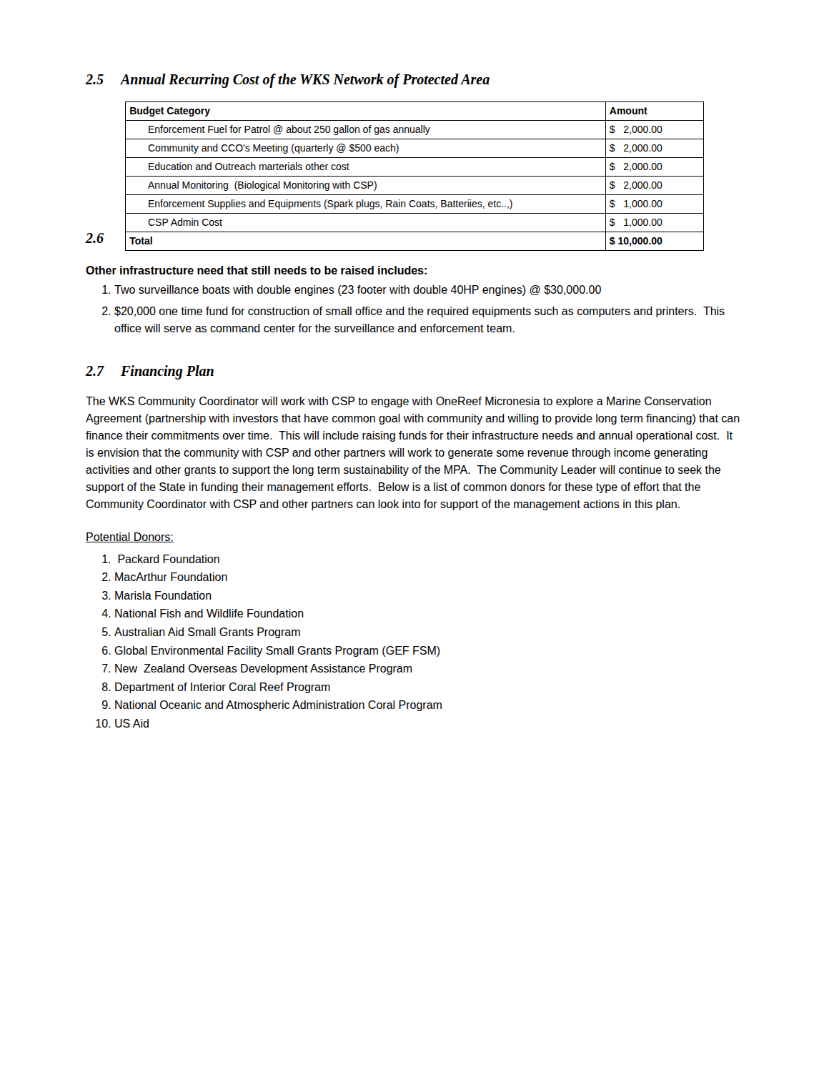2.5 Annual Recurring Cost of the WKS Network of Protected Area
2.6
| Budget Category | Amount |
| --- | --- |
| Enforcement Fuel for Patrol @ about 250 gallon of gas annually | $ 2,000.00 |
| Community and CCO's Meeting (quarterly @ $500 each) | $ 2,000.00 |
| Education and Outreach marterials other cost | $ 2,000.00 |
| Annual Monitoring (Biological Monitoring with CSP) | $ 2,000.00 |
| Enforcement Supplies and Equipments (Spark plugs, Rain Coats, Batteriies, etc..,) | $ 1,000.00 |
| CSP Admin Cost | $ 1,000.00 |
| Total | $ 10,000.00 |
Other infrastructure need that still needs to be raised includes:
Two surveillance boats with double engines (23 footer with double 40HP engines) @ $30,000.00
$20,000 one time fund for construction of small office and the required equipments such as computers and printers. This office will serve as command center for the surveillance and enforcement team.
2.7 Financing Plan
The WKS Community Coordinator will work with CSP to engage with OneReef Micronesia to explore a Marine Conservation Agreement (partnership with investors that have common goal with community and willing to provide long term financing) that can finance their commitments over time. This will include raising funds for their infrastructure needs and annual operational cost. It is envision that the community with CSP and other partners will work to generate some revenue through income generating activities and other grants to support the long term sustainability of the MPA. The Community Leader will continue to seek the support of the State in funding their management efforts. Below is a list of common donors for these type of effort that the Community Coordinator with CSP and other partners can look into for support of the management actions in this plan.
Potential Donors:
Packard Foundation
MacArthur Foundation
Marisla Foundation
National Fish and Wildlife Foundation
Australian Aid Small Grants Program
Global Environmental Facility Small Grants Program (GEF FSM)
New Zealand Overseas Development Assistance Program
Department of Interior Coral Reef Program
National Oceanic and Atmospheric Administration Coral Program
US Aid